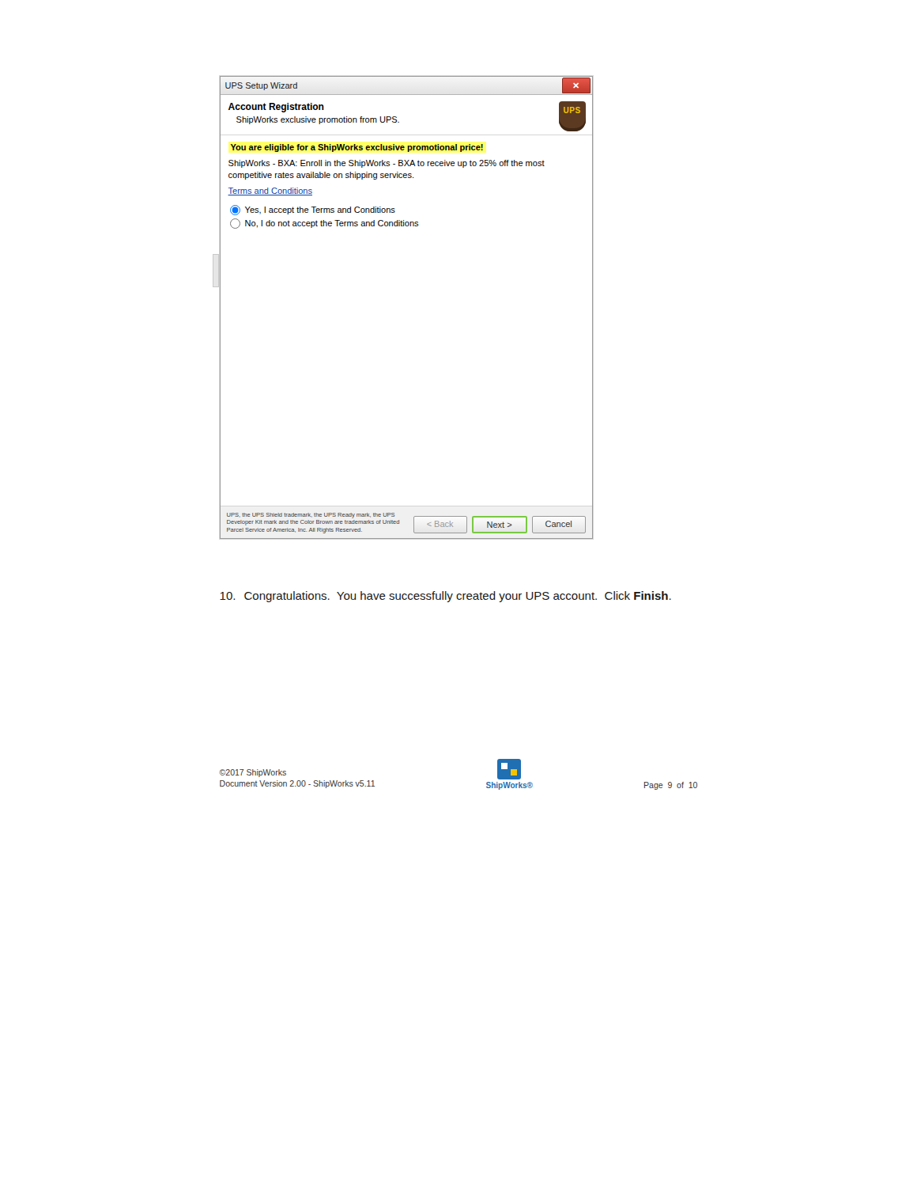UPS Setup Wizard ✕
Account Registration
ShipWorks exclusive promotion from UPS.
You are eligible for a ShipWorks exclusive promotional price!
ShipWorks - BXA: Enroll in the ShipWorks - BXA to receive up to 25% off the most competitive rates available on shipping services.
Terms and Conditions
Yes, I accept the Terms and Conditions
No, I do not accept the Terms and Conditions
UPS, the UPS Shield trademark, the UPS Ready mark, the UPS Developer Kit mark and the Color Brown are trademarks of United Parcel Service of America, Inc. All Rights Reserved.
< Back
Next >
Cancel
10. Congratulations. You have successfully created your UPS account. Click Finish.
©2017 ShipWorks
Document Version 2.00 - ShipWorks v5.11
ShipWorks®
Page 9 of 10